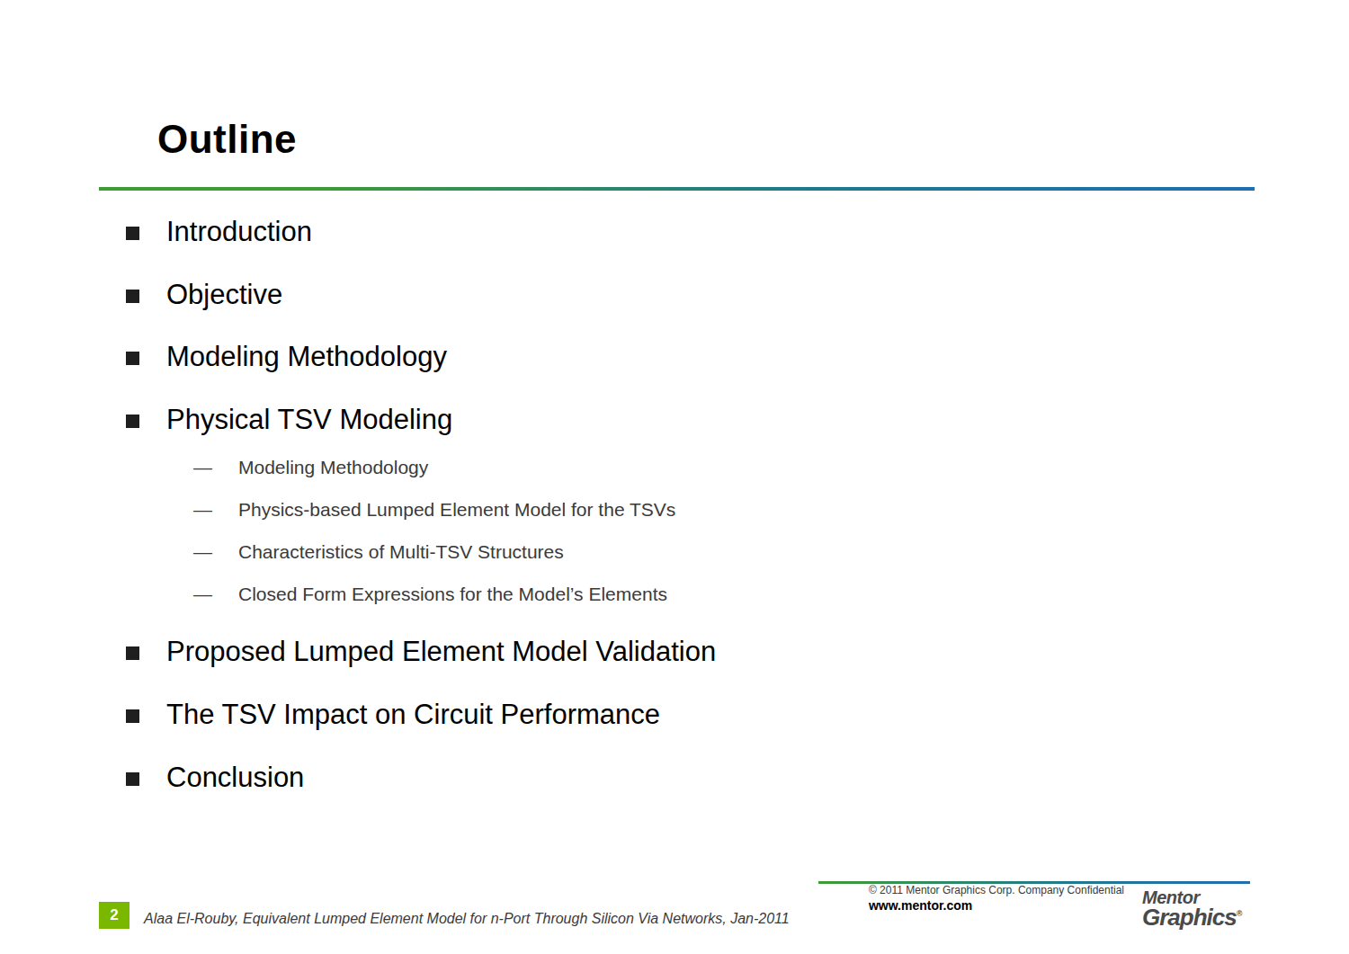Outline
Introduction
Objective
Modeling Methodology
Physical TSV Modeling
Modeling Methodology
Physics-based Lumped Element Model for the TSVs
Characteristics of Multi-TSV Structures
Closed Form Expressions for the Model’s Elements
Proposed Lumped Element Model Validation
The TSV Impact on Circuit Performance
Conclusion
2
Alaa El-Rouby, Equivalent Lumped Element Model for n-Port Through Silicon Via Networks, Jan-2011
© 2011 Mentor Graphics Corp. Company Confidential
www.mentor.com
Mentor Graphics®